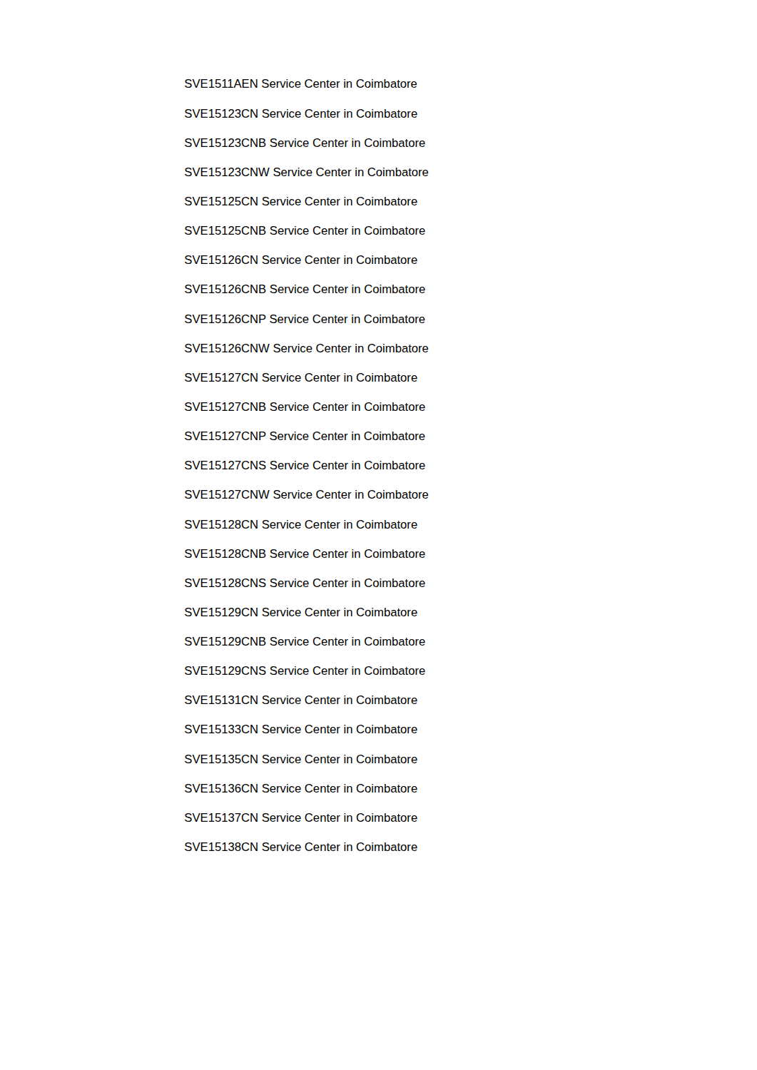SVE1511AEN Service Center in Coimbatore
SVE15123CN Service Center in Coimbatore
SVE15123CNB Service Center in Coimbatore
SVE15123CNW Service Center in Coimbatore
SVE15125CN Service Center in Coimbatore
SVE15125CNB Service Center in Coimbatore
SVE15126CN Service Center in Coimbatore
SVE15126CNB Service Center in Coimbatore
SVE15126CNP Service Center in Coimbatore
SVE15126CNW Service Center in Coimbatore
SVE15127CN Service Center in Coimbatore
SVE15127CNB Service Center in Coimbatore
SVE15127CNP Service Center in Coimbatore
SVE15127CNS Service Center in Coimbatore
SVE15127CNW Service Center in Coimbatore
SVE15128CN Service Center in Coimbatore
SVE15128CNB Service Center in Coimbatore
SVE15128CNS Service Center in Coimbatore
SVE15129CN Service Center in Coimbatore
SVE15129CNB Service Center in Coimbatore
SVE15129CNS Service Center in Coimbatore
SVE15131CN Service Center in Coimbatore
SVE15133CN Service Center in Coimbatore
SVE15135CN Service Center in Coimbatore
SVE15136CN Service Center in Coimbatore
SVE15137CN Service Center in Coimbatore
SVE15138CN Service Center in Coimbatore